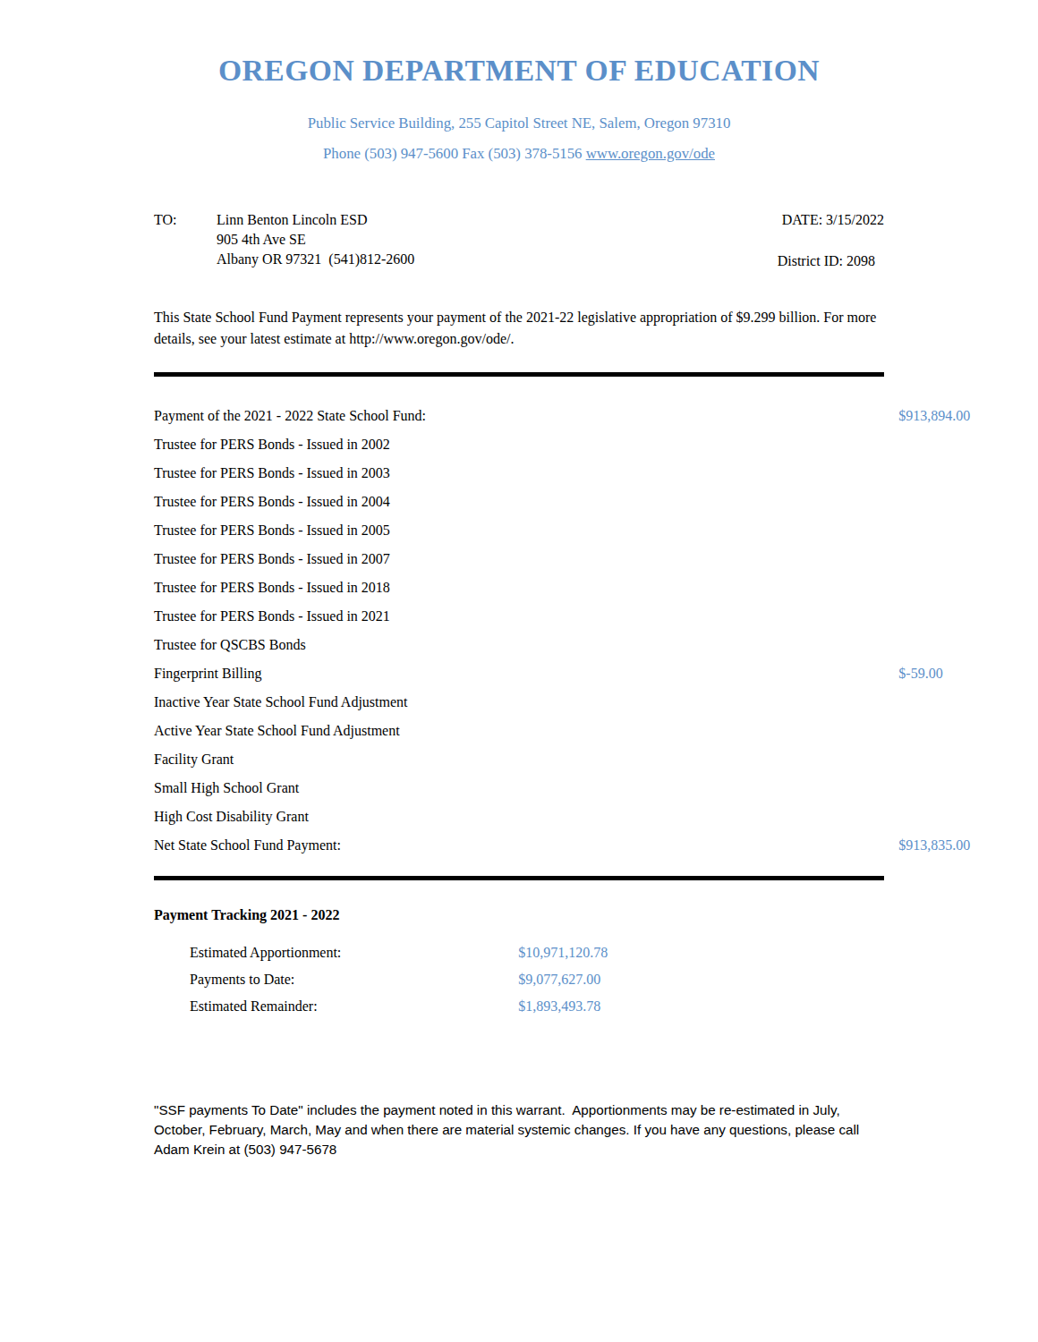OREGON DEPARTMENT OF EDUCATION
Public Service Building, 255 Capitol Street NE, Salem, Oregon 97310
Phone (503) 947-5600 Fax (503) 378-5156 www.oregon.gov/ode
TO:
Linn Benton Lincoln ESD
905 4th Ave SE
Albany OR 97321 (541)812-2600
DATE: 3/15/2022
District ID: 2098
This State School Fund Payment represents your payment of the 2021-22 legislative appropriation of $9.299 billion. For more details, see your latest estimate at http://www.oregon.gov/ode/.
| Payment of the 2021 - 2022 State School Fund: | $913,894.00 |
| Trustee for PERS Bonds - Issued in 2002 | |
| Trustee for PERS Bonds - Issued in 2003 | |
| Trustee for PERS Bonds - Issued in 2004 | |
| Trustee for PERS Bonds - Issued in 2005 | |
| Trustee for PERS Bonds - Issued in 2007 | |
| Trustee for PERS Bonds - Issued in 2018 | |
| Trustee for PERS Bonds - Issued in 2021 | |
| Trustee for QSCBS Bonds | |
| Fingerprint Billing | $-59.00 |
| Inactive Year State School Fund Adjustment | |
| Active Year State School Fund Adjustment | |
| Facility Grant | |
| Small High School Grant | |
| High Cost Disability Grant | |
| Net State School Fund Payment: | $913,835.00 |
Payment Tracking 2021 - 2022
| Estimated Apportionment: | $10,971,120.78 |
| Payments to Date: | $9,077,627.00 |
| Estimated Remainder: | $1,893,493.78 |
"SSF payments To Date" includes the payment noted in this warrant. Apportionments may be re-estimated in July, October, February, March, May and when there are material systemic changes. If you have any questions, please call Adam Krein at (503) 947-5678